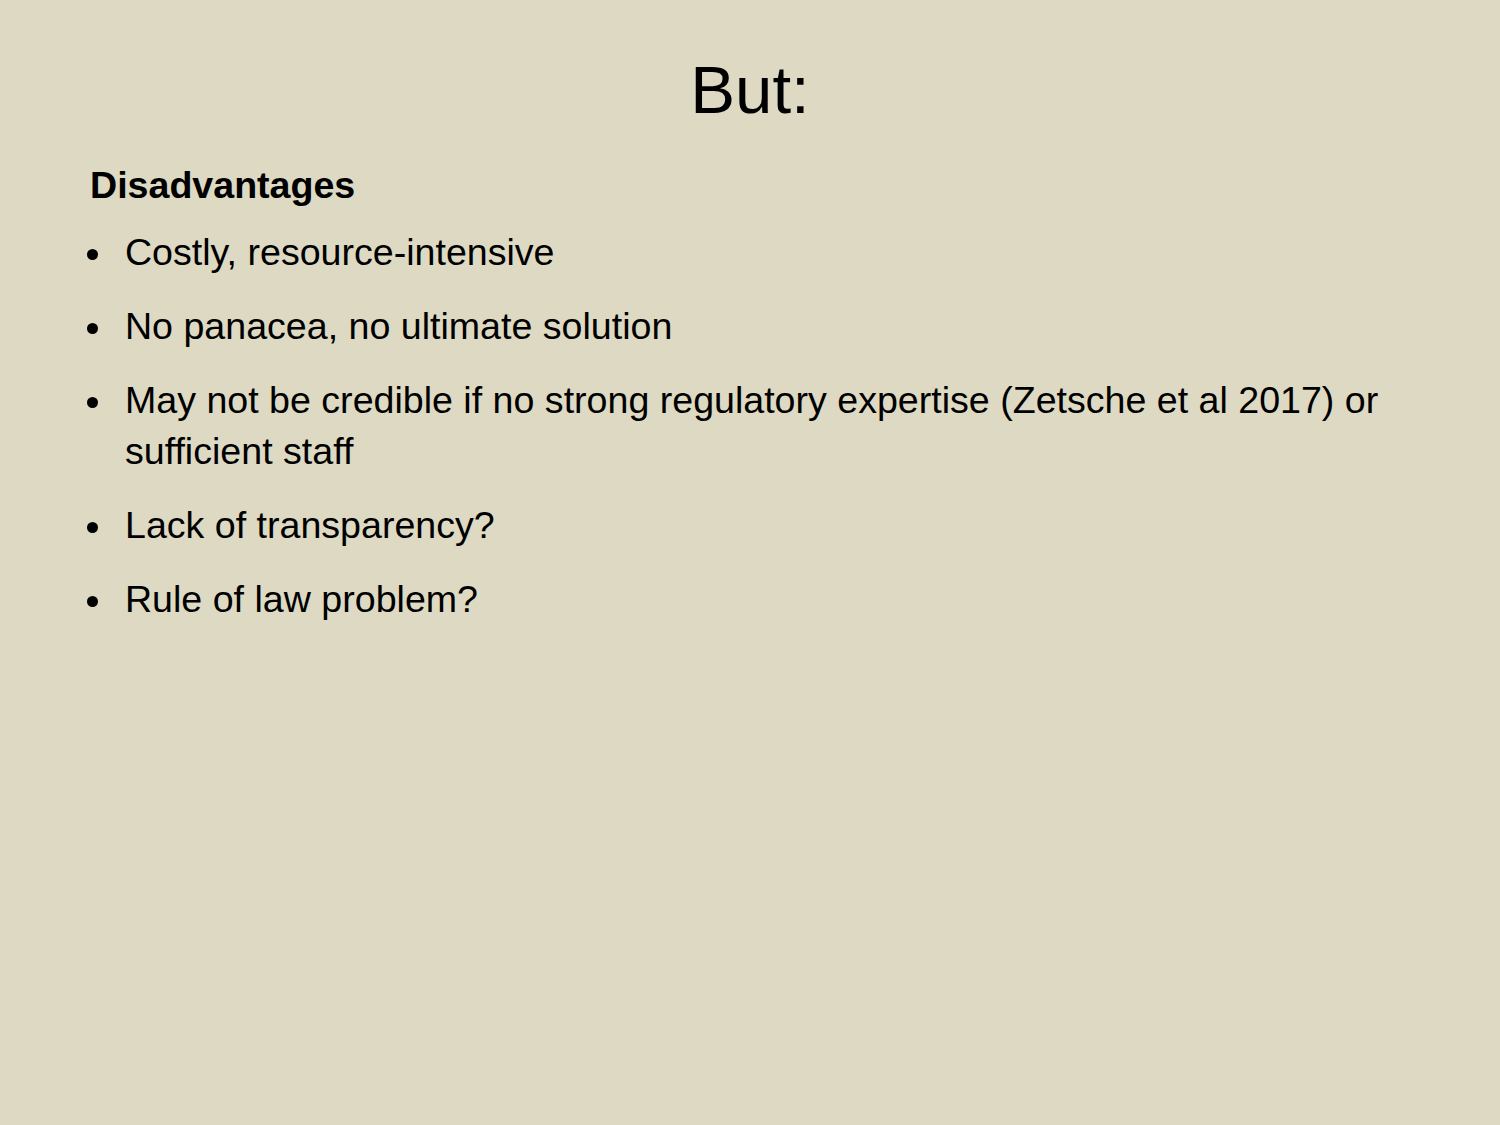But:
Disadvantages
Costly, resource-intensive
No panacea, no ultimate solution
May not be credible if no strong regulatory expertise (Zetsche et al 2017) or sufficient staff
Lack of transparency?
Rule of law problem?